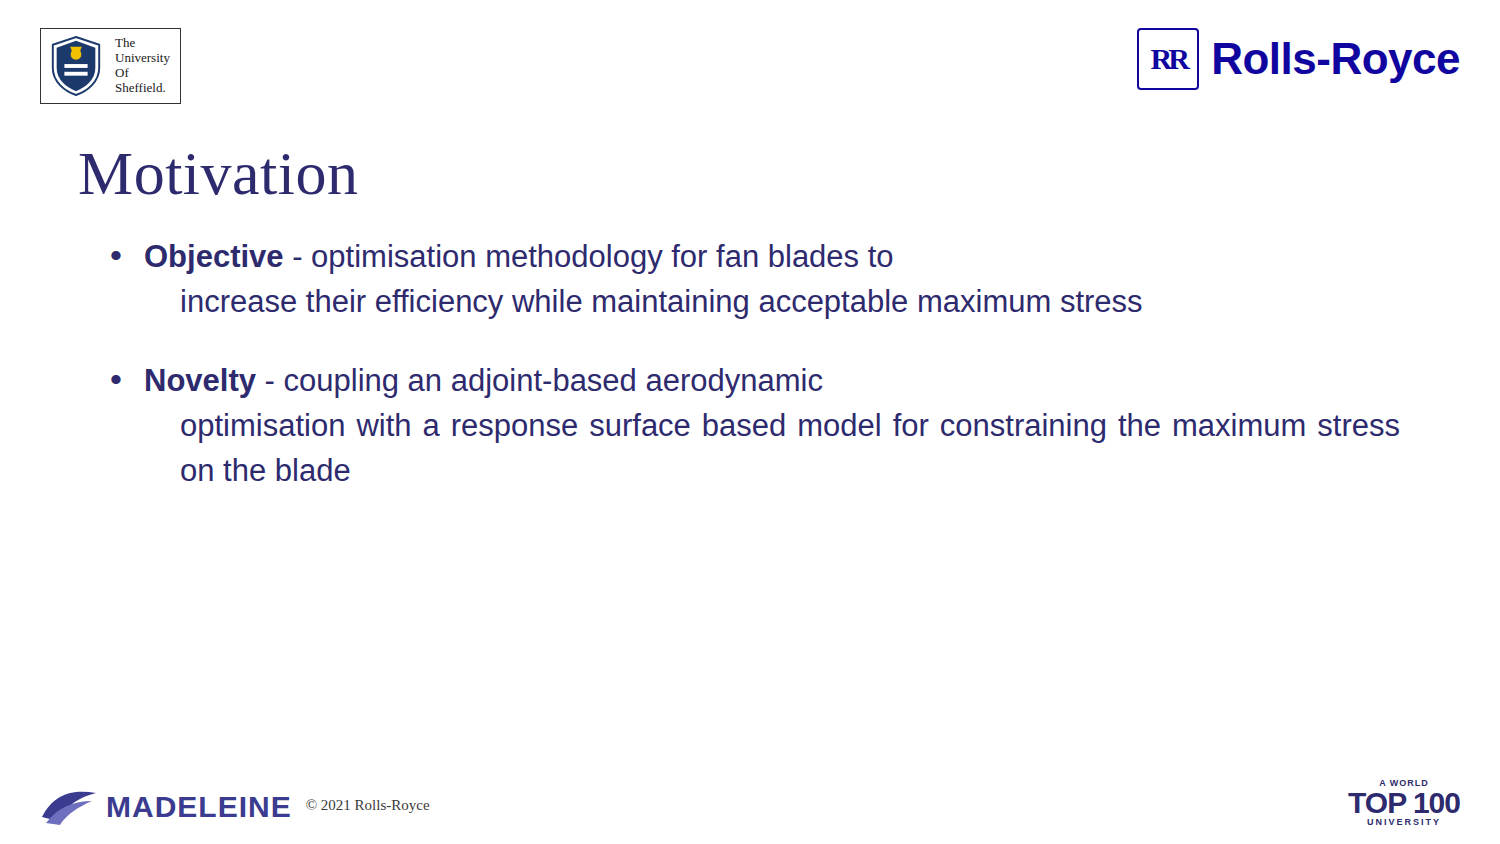The
University
Of
Sheffield.
RR
Rolls-Royce
Motivation
Objective - optimisation methodology for fan blades to increase their efficiency while maintaining acceptable maximum stress
Novelty - coupling an adjoint-based aerodynamic optimisation with a response surface based model for constraining the maximum stress on the blade
MADELEINE
© 2021 Rolls-Royce
A WORLD
TOP 100
UNIVERSITY